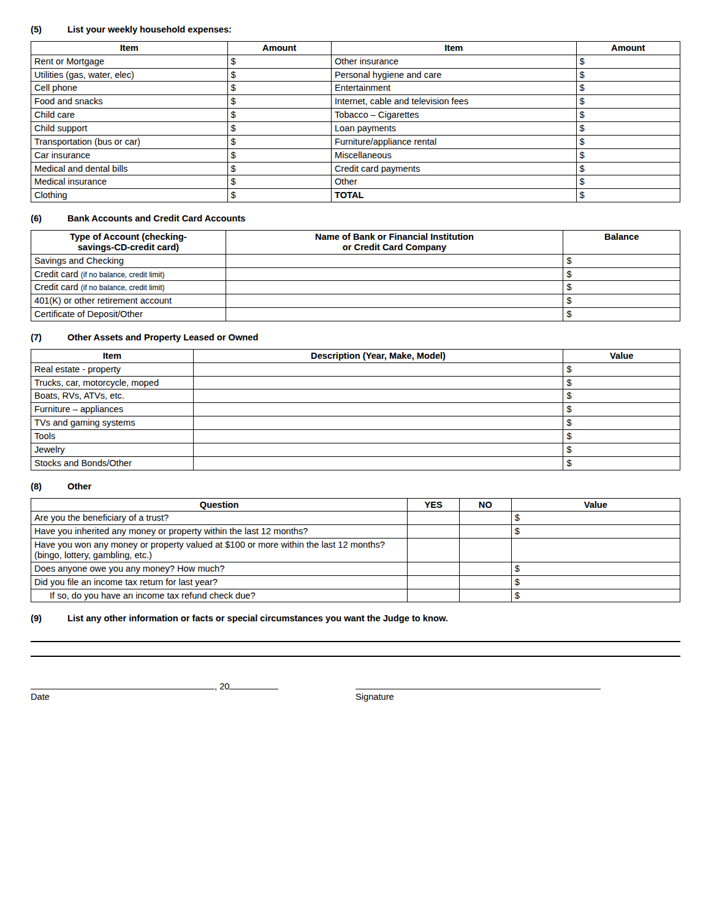(5) List your weekly household expenses:
| Item | Amount | Item | Amount |
| --- | --- | --- | --- |
| Rent or Mortgage | $ | Other insurance | $ |
| Utilities (gas, water, elec) | $ | Personal hygiene and care | $ |
| Cell phone | $ | Entertainment | $ |
| Food and snacks | $ | Internet, cable and television fees | $ |
| Child care | $ | Tobacco – Cigarettes | $ |
| Child support | $ | Loan payments | $ |
| Transportation (bus or car) | $ | Furniture/appliance rental | $ |
| Car insurance | $ | Miscellaneous | $ |
| Medical and dental bills | $ | Credit card payments | $ |
| Medical insurance | $ | Other | $ |
| Clothing | $ | TOTAL | $ |
(6) Bank Accounts and Credit Card Accounts
| Type of Account (checking- savings-CD-credit card) | Name of Bank or Financial Institution or Credit Card Company | Balance |
| --- | --- | --- |
| Savings and Checking | | $ |
| Credit card (if no balance, credit limit) | | $ |
| Credit card (if no balance, credit limit) | | $ |
| 401(K) or other retirement account | | $ |
| Certificate of Deposit/Other | | $ |
(7) Other Assets and Property Leased or Owned
| Item | Description (Year, Make, Model) | Value |
| --- | --- | --- |
| Real estate - property | | $ |
| Trucks, car, motorcycle, moped | | $ |
| Boats, RVs, ATVs, etc. | | $ |
| Furniture – appliances | | $ |
| TVs and gaming systems | | $ |
| Tools | | $ |
| Jewelry | | $ |
| Stocks and Bonds/Other | | $ |
(8) Other
| Question | YES | NO | Value |
| --- | --- | --- | --- |
| Are you the beneficiary of a trust? | | | $ |
| Have you inherited any money or property within the last 12 months? | | | $ |
| Have you won any money or property valued at $100 or more within the last 12 months? (bingo, lottery, gambling, etc.) | | | |
| Does anyone owe you any money? How much? | | | $ |
| Did you file an income tax return for last year? | | | $ |
| If so, do you have an income tax refund check due? | | | $ |
(9) List any other information or facts or special circumstances you want the Judge to know.
| , 20 | |
| Date | Signature |